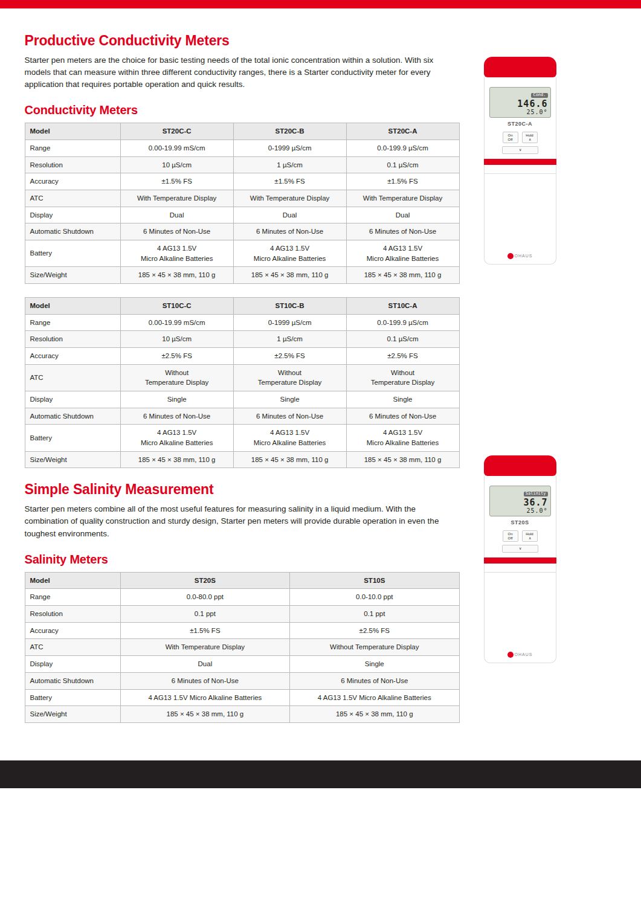Productive Conductivity Meters
Starter pen meters are the choice for basic testing needs of the total ionic concentration within a solution. With six models that can measure within three different conductivity ranges, there is a Starter conductivity meter for every application that requires portable operation and quick results.
Conductivity Meters
| Model | ST20C-C | ST20C-B | ST20C-A |
| --- | --- | --- | --- |
| Range | 0.00-19.99 mS/cm | 0-1999 µS/cm | 0.0-199.9 µS/cm |
| Resolution | 10 µS/cm | 1 µS/cm | 0.1 µS/cm |
| Accuracy | ±1.5% FS | ±1.5% FS | ±1.5% FS |
| ATC | With Temperature Display | With Temperature Display | With Temperature Display |
| Display | Dual | Dual | Dual |
| Automatic Shutdown | 6 Minutes of Non-Use | 6 Minutes of Non-Use | 6 Minutes of Non-Use |
| Battery | 4 AG13 1.5V Micro Alkaline Batteries | 4 AG13 1.5V Micro Alkaline Batteries | 4 AG13 1.5V Micro Alkaline Batteries |
| Size/Weight | 185 × 45 × 38 mm, 110 g | 185 × 45 × 38 mm, 110 g | 185 × 45 × 38 mm, 110 g |
| Model | ST10C-C | ST10C-B | ST10C-A |
| --- | --- | --- | --- |
| Range | 0.00-19.99 mS/cm | 0-1999 µS/cm | 0.0-199.9 µS/cm |
| Resolution | 10 µS/cm | 1 µS/cm | 0.1 µS/cm |
| Accuracy | ±2.5% FS | ±2.5% FS | ±2.5% FS |
| ATC | Without Temperature Display | Without Temperature Display | Without Temperature Display |
| Display | Single | Single | Single |
| Automatic Shutdown | 6 Minutes of Non-Use | 6 Minutes of Non-Use | 6 Minutes of Non-Use |
| Battery | 4 AG13 1.5V Micro Alkaline Batteries | 4 AG13 1.5V Micro Alkaline Batteries | 4 AG13 1.5V Micro Alkaline Batteries |
| Size/Weight | 185 × 45 × 38 mm, 110 g | 185 × 45 × 38 mm, 110 g | 185 × 45 × 38 mm, 110 g |
Simple Salinity Measurement
Starter pen meters combine all of the most useful features for measuring salinity in a liquid medium. With the combination of quality construction and sturdy design, Starter pen meters will provide durable operation in even the toughest environments.
Salinity Meters
| Model | ST20S | ST10S |
| --- | --- | --- |
| Range | 0.0-80.0 ppt | 0.0-10.0 ppt |
| Resolution | 0.1 ppt | 0.1 ppt |
| Accuracy | ±1.5% FS | ±2.5% FS |
| ATC | With Temperature Display | Without Temperature Display |
| Display | Dual | Single |
| Automatic Shutdown | 6 Minutes of Non-Use | 6 Minutes of Non-Use |
| Battery | 4 AG13 1.5V Micro Alkaline Batteries | 4 AG13 1.5V Micro Alkaline Batteries |
| Size/Weight | 185 × 45 × 38 mm, 110 g | 185 × 45 × 38 mm, 110 g |
Cond.
146.6
25.0°
ST20C-A
On
Off
Hold
∧
∨
OHAUS
Salinity
36.7
25.0°
ST20S
On
Off
Hold
∧
∨
OHAUS